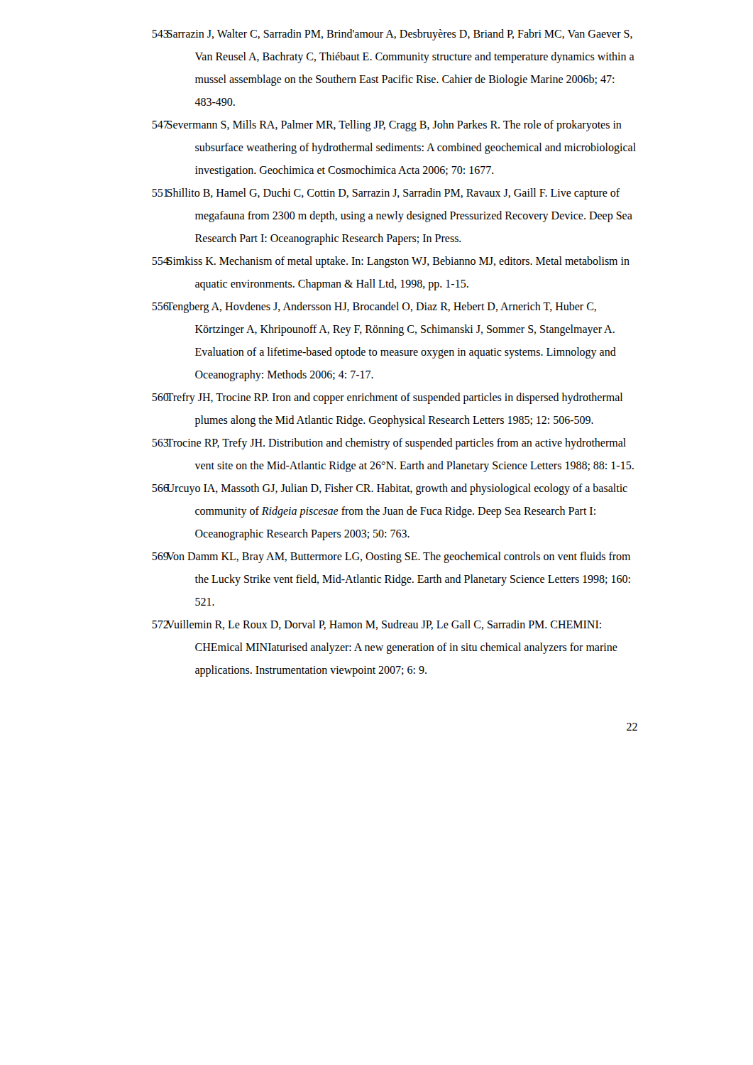543 Sarrazin J, Walter C, Sarradin PM, Brind'amour A, Desbruyères D, Briand P, Fabri MC, Van Gaever S, Van Reusel A, Bachraty C, Thiébaut E. Community structure and temperature dynamics within a mussel assemblage on the Southern East Pacific Rise. Cahier de Biologie Marine 2006b; 47: 483-490.
547 Severmann S, Mills RA, Palmer MR, Telling JP, Cragg B, John Parkes R. The role of prokaryotes in subsurface weathering of hydrothermal sediments: A combined geochemical and microbiological investigation. Geochimica et Cosmochimica Acta 2006; 70: 1677.
551 Shillito B, Hamel G, Duchi C, Cottin D, Sarrazin J, Sarradin PM, Ravaux J, Gaill F. Live capture of megafauna from 2300 m depth, using a newly designed Pressurized Recovery Device. Deep Sea Research Part I: Oceanographic Research Papers; In Press.
554 Simkiss K. Mechanism of metal uptake. In: Langston WJ, Bebianno MJ, editors. Metal metabolism in aquatic environments. Chapman & Hall Ltd, 1998, pp. 1-15.
556 Tengberg A, Hovdenes J, Andersson HJ, Brocandel O, Diaz R, Hebert D, Arnerich T, Huber C, Körtzinger A, Khripounoff A, Rey F, Rönning C, Schimanski J, Sommer S, Stangelmayer A. Evaluation of a lifetime-based optode to measure oxygen in aquatic systems. Limnology and Oceanography: Methods 2006; 4: 7-17.
560 Trefry JH, Trocine RP. Iron and copper enrichment of suspended particles in dispersed hydrothermal plumes along the Mid Atlantic Ridge. Geophysical Research Letters 1985; 12: 506-509.
563 Trocine RP, Trefy JH. Distribution and chemistry of suspended particles from an active hydrothermal vent site on the Mid-Atlantic Ridge at 26°N. Earth and Planetary Science Letters 1988; 88: 1-15.
566 Urcuyo IA, Massoth GJ, Julian D, Fisher CR. Habitat, growth and physiological ecology of a basaltic community of Ridgeia piscesae from the Juan de Fuca Ridge. Deep Sea Research Part I: Oceanographic Research Papers 2003; 50: 763.
569 Von Damm KL, Bray AM, Buttermore LG, Oosting SE. The geochemical controls on vent fluids from the Lucky Strike vent field, Mid-Atlantic Ridge. Earth and Planetary Science Letters 1998; 160: 521.
572 Vuillemin R, Le Roux D, Dorval P, Hamon M, Sudreau JP, Le Gall C, Sarradin PM. CHEMINI: CHEmical MINIaturised analyzer: A new generation of in situ chemical analyzers for marine applications. Instrumentation viewpoint 2007; 6: 9.
22